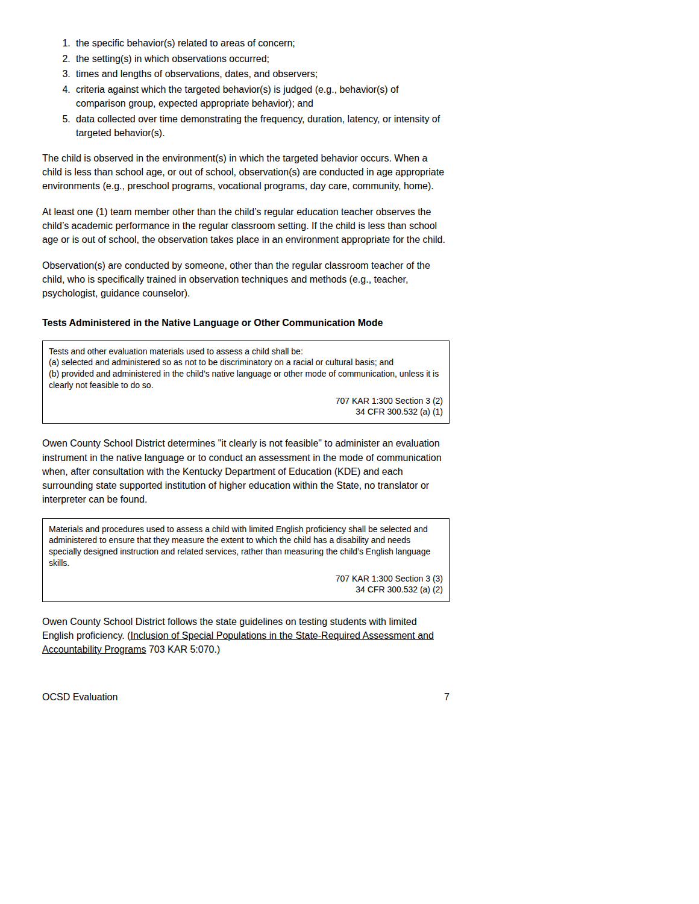the specific behavior(s) related to areas of concern;
the setting(s) in which observations occurred;
times and lengths of observations, dates, and observers;
criteria against which the targeted behavior(s) is judged (e.g., behavior(s) of comparison group, expected appropriate behavior); and
data collected over time demonstrating the frequency, duration, latency, or intensity of targeted behavior(s).
The child is observed in the environment(s) in which the targeted behavior occurs. When a child is less than school age, or out of school, observation(s) are conducted in age appropriate environments (e.g., preschool programs, vocational programs, day care, community, home).
At least one (1) team member other than the child’s regular education teacher observes the child’s academic performance in the regular classroom setting. If the child is less than school age or is out of school, the observation takes place in an environment appropriate for the child.
Observation(s) are conducted by someone, other than the regular classroom teacher of the child, who is specifically trained in observation techniques and methods (e.g., teacher, psychologist, guidance counselor).
Tests Administered in the Native Language or Other Communication Mode
Tests and other evaluation materials used to assess a child shall be:
(a) selected and administered so as not to be discriminatory on a racial or cultural basis; and
(b) provided and administered in the child’s native language or other mode of communication, unless it is clearly not feasible to do so.
707 KAR 1:300 Section 3 (2)
34 CFR 300.532 (a) (1)
Owen County School District determines "it clearly is not feasible" to administer an evaluation instrument in the native language or to conduct an assessment in the mode of communication when, after consultation with the Kentucky Department of Education (KDE) and each surrounding state supported institution of higher education within the State, no translator or interpreter can be found.
Materials and procedures used to assess a child with limited English proficiency shall be selected and administered to ensure that they measure the extent to which the child has a disability and needs specially designed instruction and related services, rather than measuring the child’s English language skills.
707 KAR 1:300 Section 3 (3)
34 CFR 300.532 (a) (2)
Owen County School District follows the state guidelines on testing students with limited English proficiency. (Inclusion of Special Populations in the State-Required Assessment and Accountability Programs 703 KAR 5:070.)
OCSD Evaluation 7